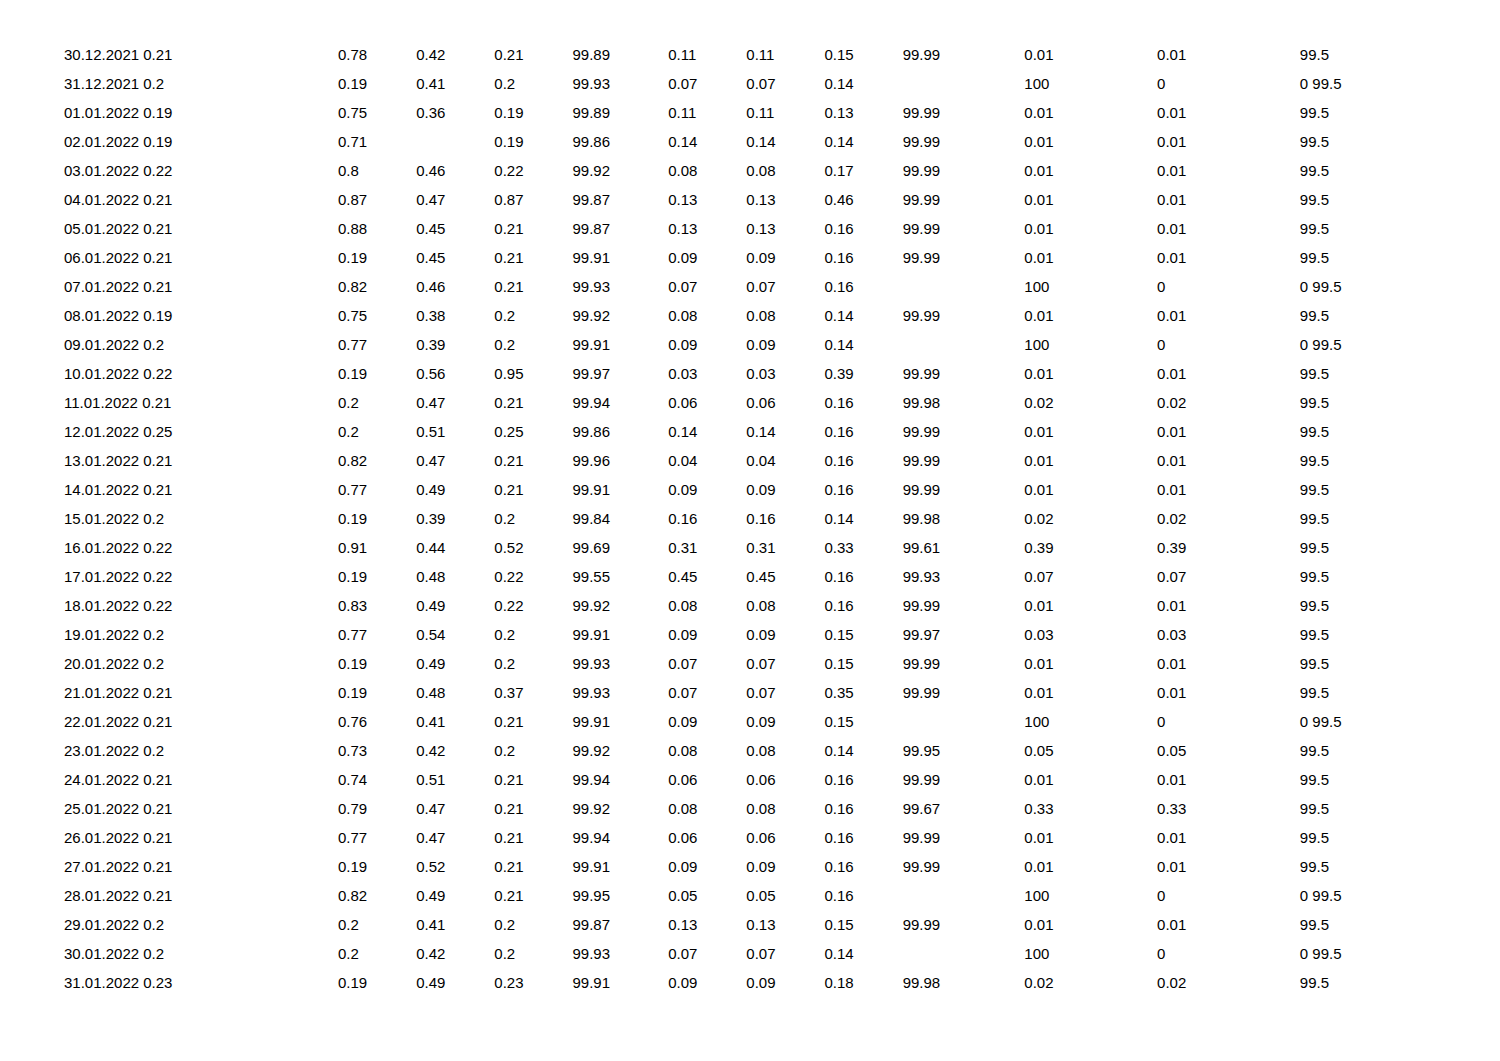| 30.12.2021 0.21 | 0.78 | 0.42 | 0.21 | 99.89 | 0.11 | 0.11 | 0.15 | 99.99 | 0.01 | 0.01 | 99.5 |
| 31.12.2021 0.2 | 0.19 | 0.41 | 0.2 | 99.93 | 0.07 | 0.07 | 0.14 | | 100 | 0 | 0 99.5 |
| 01.01.2022 0.19 | 0.75 | 0.36 | 0.19 | 99.89 | 0.11 | 0.11 | 0.13 | 99.99 | 0.01 | 0.01 | 99.5 |
| 02.01.2022 0.19 | 0.71 | | 0.19 | 99.86 | 0.14 | 0.14 | 0.14 | 99.99 | 0.01 | 0.01 | 99.5 |
| 03.01.2022 0.22 | 0.8 | 0.46 | 0.22 | 99.92 | 0.08 | 0.08 | 0.17 | 99.99 | 0.01 | 0.01 | 99.5 |
| 04.01.2022 0.21 | 0.87 | 0.47 | 0.87 | 99.87 | 0.13 | 0.13 | 0.46 | 99.99 | 0.01 | 0.01 | 99.5 |
| 05.01.2022 0.21 | 0.88 | 0.45 | 0.21 | 99.87 | 0.13 | 0.13 | 0.16 | 99.99 | 0.01 | 0.01 | 99.5 |
| 06.01.2022 0.21 | 0.19 | 0.45 | 0.21 | 99.91 | 0.09 | 0.09 | 0.16 | 99.99 | 0.01 | 0.01 | 99.5 |
| 07.01.2022 0.21 | 0.82 | 0.46 | 0.21 | 99.93 | 0.07 | 0.07 | 0.16 | | 100 | 0 | 0 99.5 |
| 08.01.2022 0.19 | 0.75 | 0.38 | 0.2 | 99.92 | 0.08 | 0.08 | 0.14 | 99.99 | 0.01 | 0.01 | 99.5 |
| 09.01.2022 0.2 | 0.77 | 0.39 | 0.2 | 99.91 | 0.09 | 0.09 | 0.14 | | 100 | 0 | 0 99.5 |
| 10.01.2022 0.22 | 0.19 | 0.56 | 0.95 | 99.97 | 0.03 | 0.03 | 0.39 | 99.99 | 0.01 | 0.01 | 99.5 |
| 11.01.2022 0.21 | 0.2 | 0.47 | 0.21 | 99.94 | 0.06 | 0.06 | 0.16 | 99.98 | 0.02 | 0.02 | 99.5 |
| 12.01.2022 0.25 | 0.2 | 0.51 | 0.25 | 99.86 | 0.14 | 0.14 | 0.16 | 99.99 | 0.01 | 0.01 | 99.5 |
| 13.01.2022 0.21 | 0.82 | 0.47 | 0.21 | 99.96 | 0.04 | 0.04 | 0.16 | 99.99 | 0.01 | 0.01 | 99.5 |
| 14.01.2022 0.21 | 0.77 | 0.49 | 0.21 | 99.91 | 0.09 | 0.09 | 0.16 | 99.99 | 0.01 | 0.01 | 99.5 |
| 15.01.2022 0.2 | 0.19 | 0.39 | 0.2 | 99.84 | 0.16 | 0.16 | 0.14 | 99.98 | 0.02 | 0.02 | 99.5 |
| 16.01.2022 0.22 | 0.91 | 0.44 | 0.52 | 99.69 | 0.31 | 0.31 | 0.33 | 99.61 | 0.39 | 0.39 | 99.5 |
| 17.01.2022 0.22 | 0.19 | 0.48 | 0.22 | 99.55 | 0.45 | 0.45 | 0.16 | 99.93 | 0.07 | 0.07 | 99.5 |
| 18.01.2022 0.22 | 0.83 | 0.49 | 0.22 | 99.92 | 0.08 | 0.08 | 0.16 | 99.99 | 0.01 | 0.01 | 99.5 |
| 19.01.2022 0.2 | 0.77 | 0.54 | 0.2 | 99.91 | 0.09 | 0.09 | 0.15 | 99.97 | 0.03 | 0.03 | 99.5 |
| 20.01.2022 0.2 | 0.19 | 0.49 | 0.2 | 99.93 | 0.07 | 0.07 | 0.15 | 99.99 | 0.01 | 0.01 | 99.5 |
| 21.01.2022 0.21 | 0.19 | 0.48 | 0.37 | 99.93 | 0.07 | 0.07 | 0.35 | 99.99 | 0.01 | 0.01 | 99.5 |
| 22.01.2022 0.21 | 0.76 | 0.41 | 0.21 | 99.91 | 0.09 | 0.09 | 0.15 | | 100 | 0 | 0 99.5 |
| 23.01.2022 0.2 | 0.73 | 0.42 | 0.2 | 99.92 | 0.08 | 0.08 | 0.14 | 99.95 | 0.05 | 0.05 | 99.5 |
| 24.01.2022 0.21 | 0.74 | 0.51 | 0.21 | 99.94 | 0.06 | 0.06 | 0.16 | 99.99 | 0.01 | 0.01 | 99.5 |
| 25.01.2022 0.21 | 0.79 | 0.47 | 0.21 | 99.92 | 0.08 | 0.08 | 0.16 | 99.67 | 0.33 | 0.33 | 99.5 |
| 26.01.2022 0.21 | 0.77 | 0.47 | 0.21 | 99.94 | 0.06 | 0.06 | 0.16 | 99.99 | 0.01 | 0.01 | 99.5 |
| 27.01.2022 0.21 | 0.19 | 0.52 | 0.21 | 99.91 | 0.09 | 0.09 | 0.16 | 99.99 | 0.01 | 0.01 | 99.5 |
| 28.01.2022 0.21 | 0.82 | 0.49 | 0.21 | 99.95 | 0.05 | 0.05 | 0.16 | | 100 | 0 | 0 99.5 |
| 29.01.2022 0.2 | 0.2 | 0.41 | 0.2 | 99.87 | 0.13 | 0.13 | 0.15 | 99.99 | 0.01 | 0.01 | 99.5 |
| 30.01.2022 0.2 | 0.2 | 0.42 | 0.2 | 99.93 | 0.07 | 0.07 | 0.14 | | 100 | 0 | 0 99.5 |
| 31.01.2022 0.23 | 0.19 | 0.49 | 0.23 | 99.91 | 0.09 | 0.09 | 0.18 | 99.98 | 0.02 | 0.02 | 99.5 |